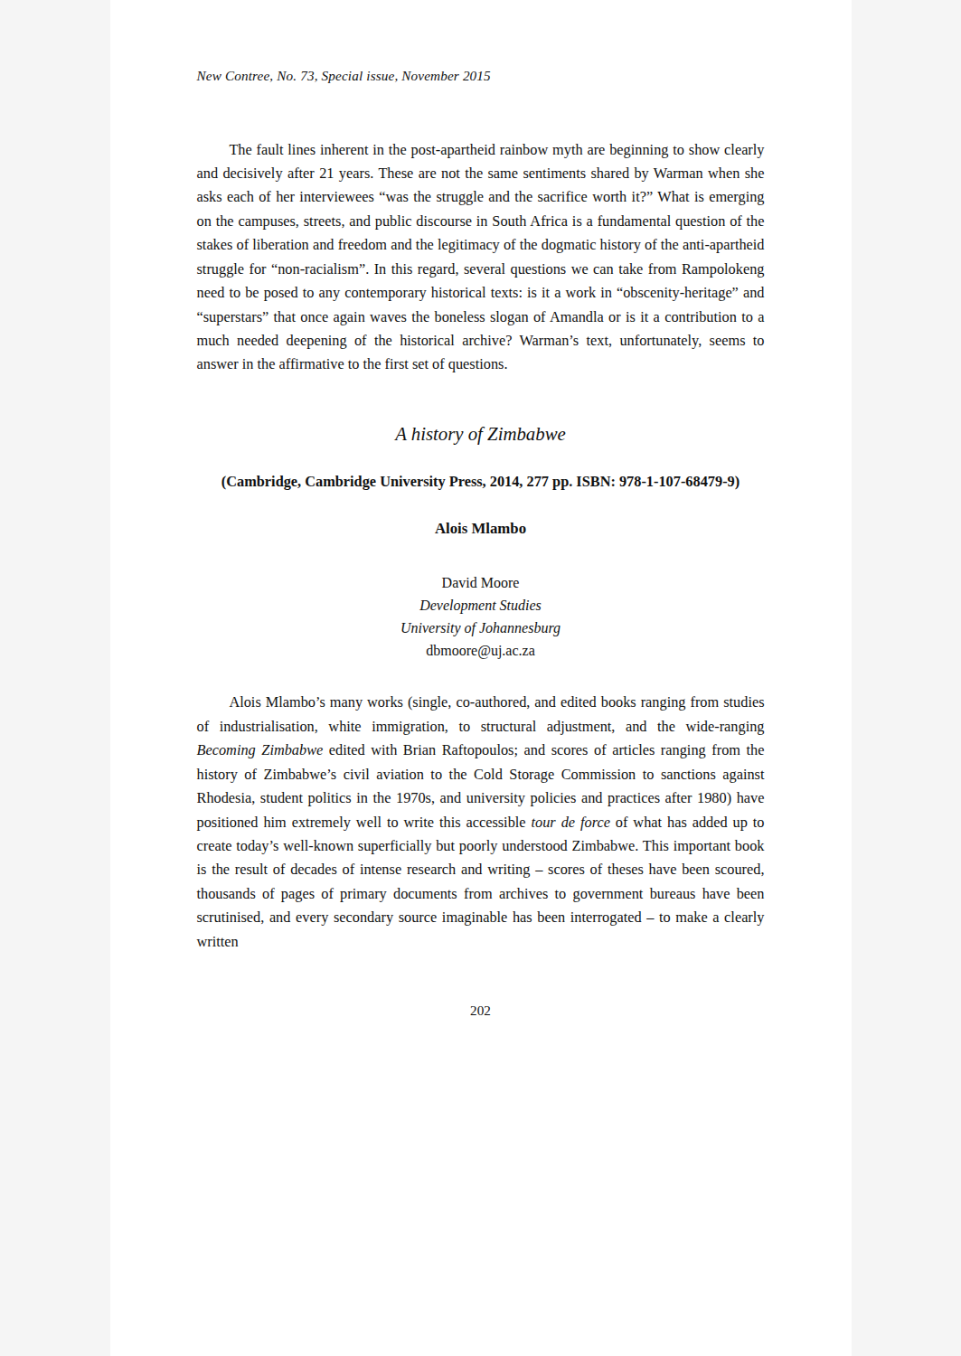New Contree, No. 73, Special issue, November 2015
The fault lines inherent in the post-apartheid rainbow myth are beginning to show clearly and decisively after 21 years. These are not the same sentiments shared by Warman when she asks each of her interviewees “was the struggle and the sacrifice worth it?” What is emerging on the campuses, streets, and public discourse in South Africa is a fundamental question of the stakes of liberation and freedom and the legitimacy of the dogmatic history of the anti-apartheid struggle for “non-racialism”. In this regard, several questions we can take from Rampolokeng need to be posed to any contemporary historical texts: is it a work in “obscenity-heritage” and “superstars” that once again waves the boneless slogan of Amandla or is it a contribution to a much needed deepening of the historical archive? Warman’s text, unfortunately, seems to answer in the affirmative to the first set of questions.
A history of Zimbabwe
(Cambridge, Cambridge University Press, 2014, 277 pp. ISBN: 978-1-107-68479-9)
Alois Mlambo
David Moore Development Studies University of Johannesburg dbmoore@uj.ac.za
Alois Mlambo’s many works (single, co-authored, and edited books ranging from studies of industrialisation, white immigration, to structural adjustment, and the wide-ranging Becoming Zimbabwe edited with Brian Raftopoulos; and scores of articles ranging from the history of Zimbabwe’s civil aviation to the Cold Storage Commission to sanctions against Rhodesia, student politics in the 1970s, and university policies and practices after 1980) have positioned him extremely well to write this accessible tour de force of what has added up to create today’s well-known superficially but poorly understood Zimbabwe. This important book is the result of decades of intense research and writing – scores of theses have been scoured, thousands of pages of primary documents from archives to government bureaus have been scrutinised, and every secondary source imaginable has been interrogated – to make a clearly written
202